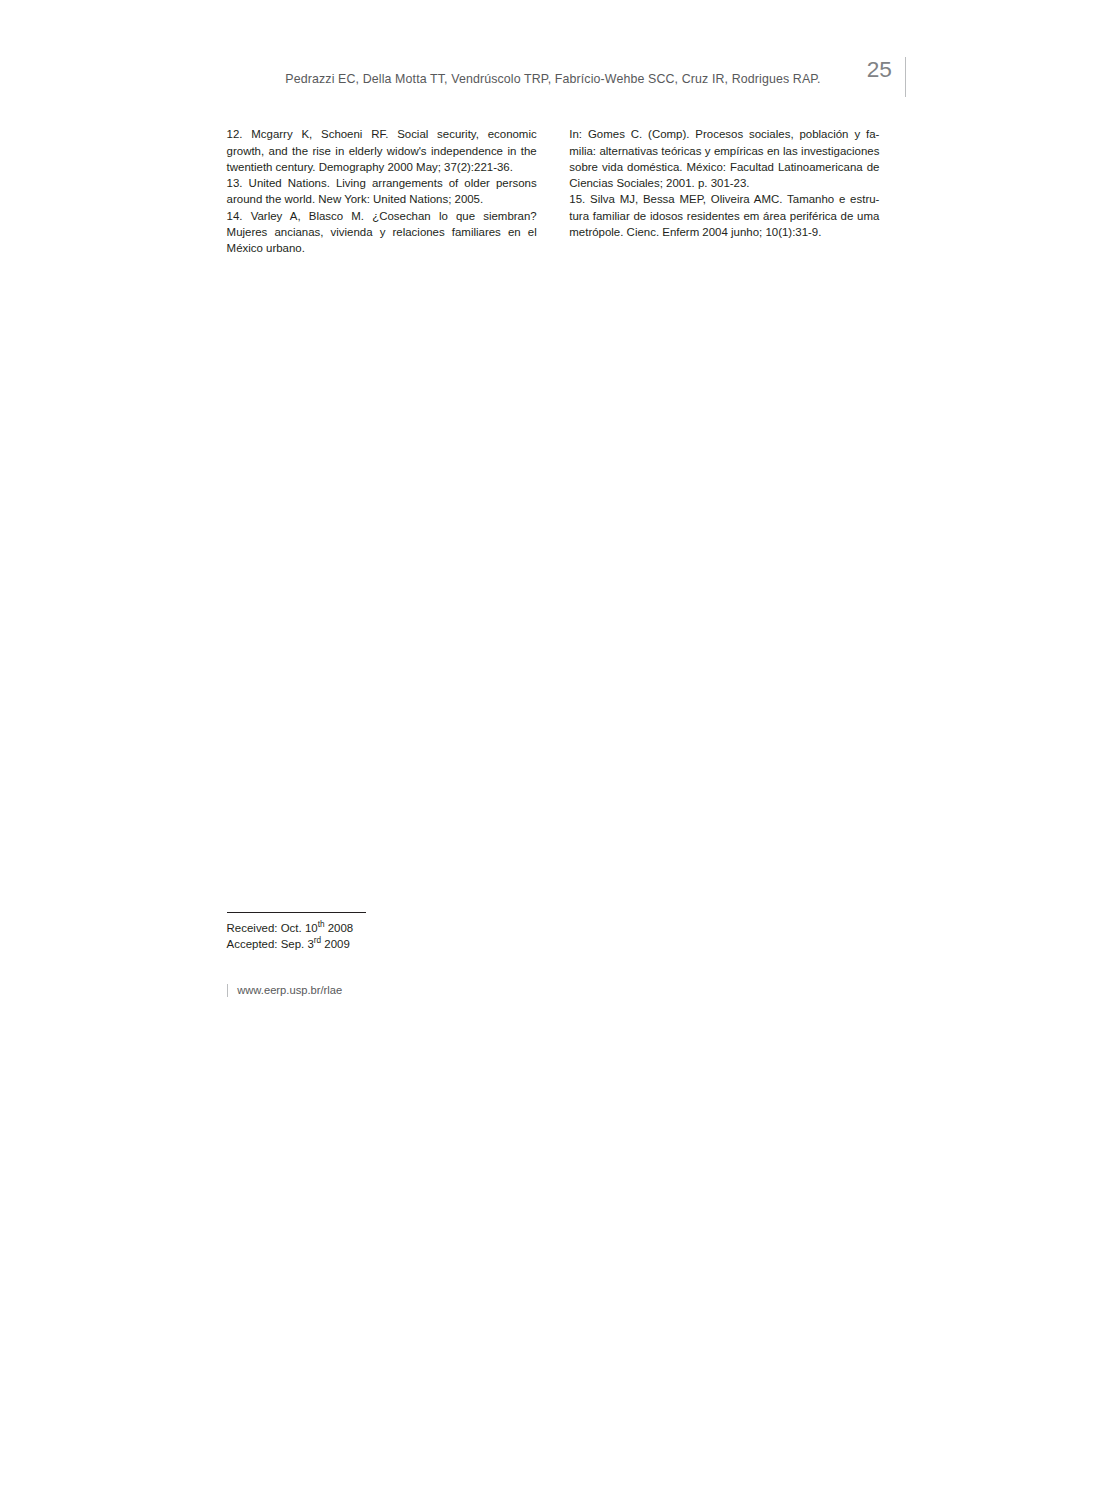Pedrazzi EC, Della Motta TT, Vendrúscolo TRP, Fabrício-Wehbe SCC, Cruz IR, Rodrigues RAP.
25
12. Mcgarry K, Schoeni RF. Social security, economic growth, and the rise in elderly widow's independence in the twentieth century. Demography 2000 May; 37(2):221-36.
13. United Nations. Living arrangements of older persons around the world. New York: United Nations; 2005.
14. Varley A, Blasco M. ¿Cosechan lo que siembran? Mujeres ancianas, vivienda y relaciones familiares en el México urbano.
In: Gomes C. (Comp). Procesos sociales, población y familia: alternativas teóricas y empíricas en las investigaciones sobre vida doméstica. México: Facultad Latinoamericana de Ciencias Sociales; 2001. p. 301-23.
15. Silva MJ, Bessa MEP, Oliveira AMC. Tamanho e estrutura familiar de idosos residentes em área periférica de uma metrópole. Cienc. Enferm 2004 junho; 10(1):31-9.
Received: Oct. 10th 2008
Accepted: Sep. 3rd 2009
www.eerp.usp.br/rlae